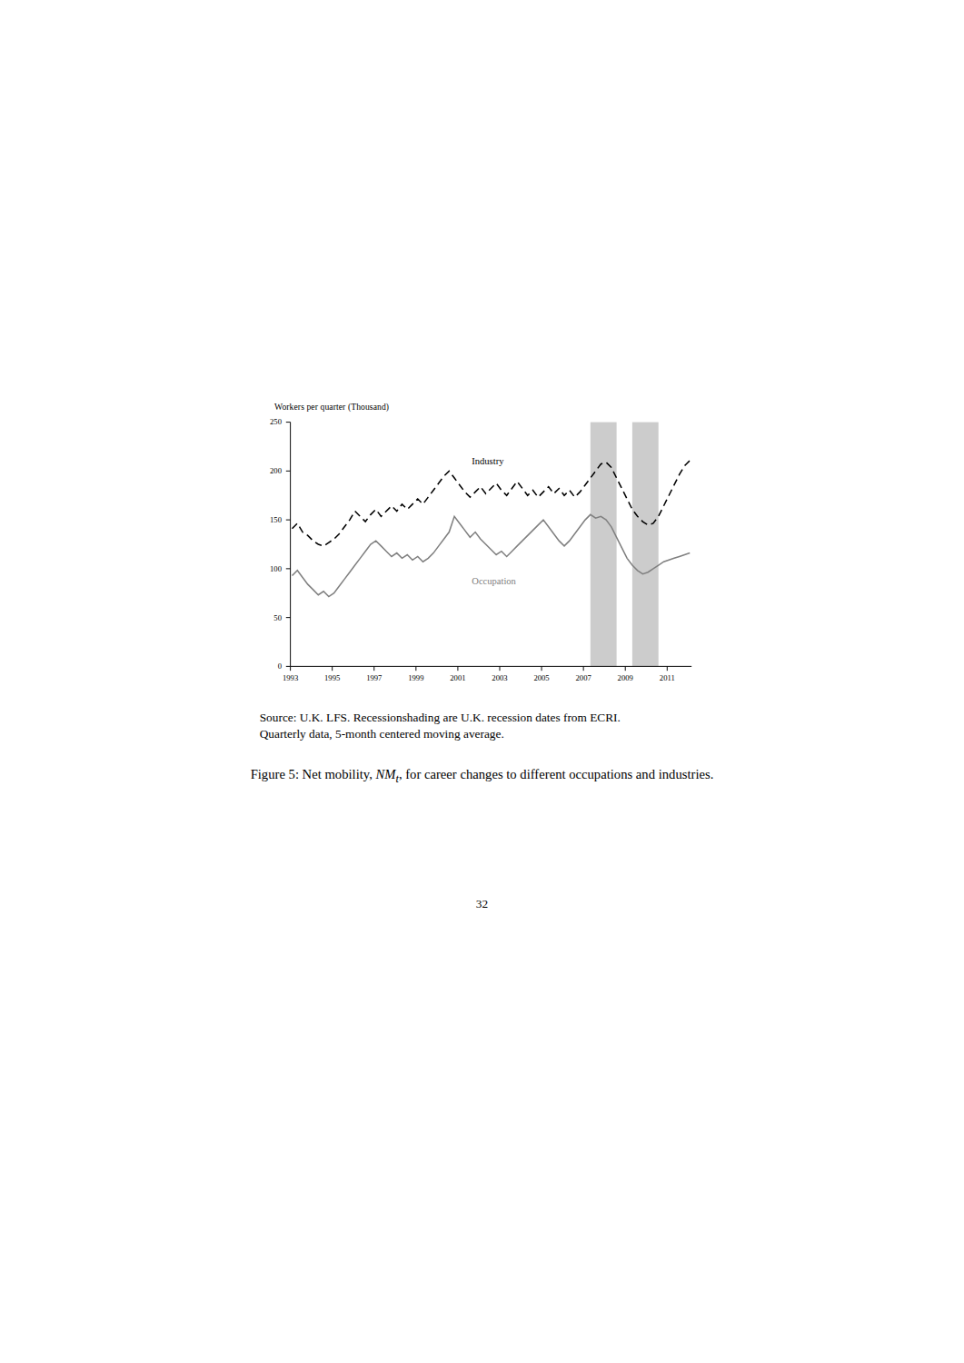Workers per quarter (Thousand)
0 50 100 150 200 250 1993 1995 1997 1999 2001 2003 2005 2007 2009 2011 Industry Occupation
Source: U.K. LFS. Recessionshading are U.K. recession dates from ECRI.
Quarterly data, 5-month centered moving average.
Figure 5: Net mobility, NMt, for career changes to different occupations and industries.
32